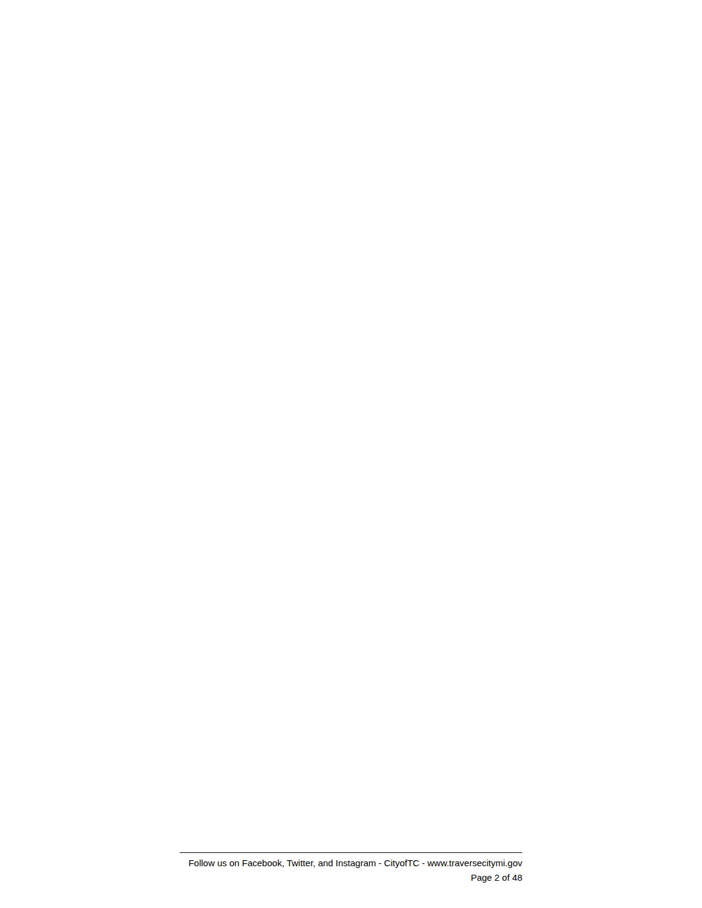Follow us on Facebook, Twitter, and Instagram - CityofTC - www.traversecitymi.gov
Page 2 of 48